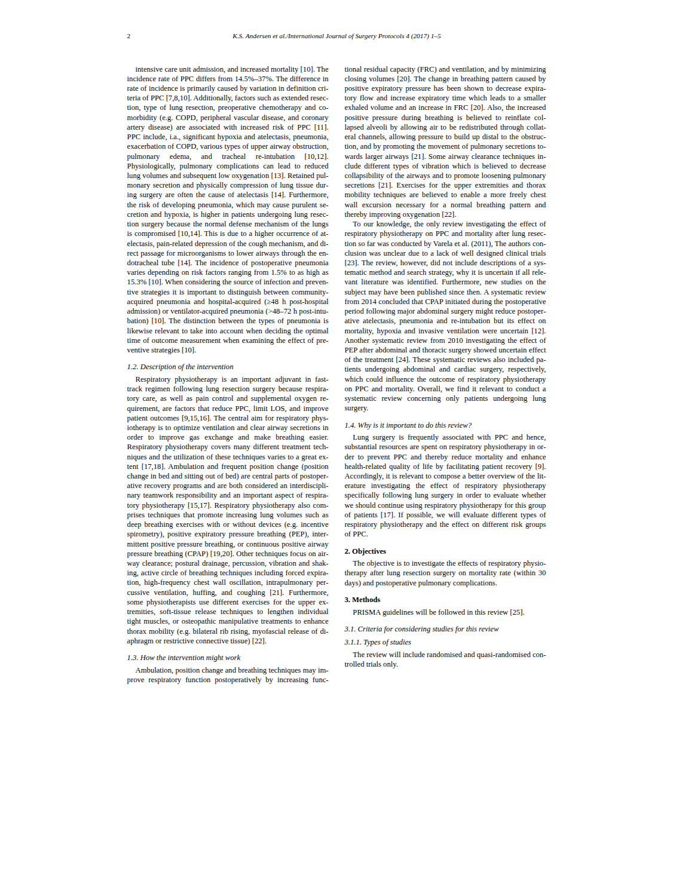2 K.S. Andersen et al./International Journal of Surgery Protocols 4 (2017) 1–5
intensive care unit admission, and increased mortality [10]. The incidence rate of PPC differs from 14.5%–37%. The difference in rate of incidence is primarily caused by variation in definition criteria of PPC [7,8,10]. Additionally, factors such as extended resection, type of lung resection, preoperative chemotherapy and comorbidity (e.g. COPD, peripheral vascular disease, and coronary artery disease) are associated with increased risk of PPC [11]. PPC include, i.a., significant hypoxia and atelectasis, pneumonia, exacerbation of COPD, various types of upper airway obstruction, pulmonary edema, and tracheal re-intubation [10,12]. Physiologically, pulmonary complications can lead to reduced lung volumes and subsequent low oxygenation [13]. Retained pulmonary secretion and physically compression of lung tissue during surgery are often the cause of atelectasis [14]. Furthermore, the risk of developing pneumonia, which may cause purulent secretion and hypoxia, is higher in patients undergoing lung resection surgery because the normal defense mechanism of the lungs is compromised [10,14]. This is due to a higher occurrence of atelectasis, pain-related depression of the cough mechanism, and direct passage for microorganisms to lower airways through the endotracheal tube [14]. The incidence of postoperative pneumonia varies depending on risk factors ranging from 1.5% to as high as 15.3% [10]. When considering the source of infection and preventive strategies it is important to distinguish between community-acquired pneumonia and hospital-acquired (≥48 h post-hospital admission) or ventilator-acquired pneumonia (>48–72 h post-intubation) [10]. The distinction between the types of pneumonia is likewise relevant to take into account when deciding the optimal time of outcome measurement when examining the effect of preventive strategies [10].
1.2. Description of the intervention
Respiratory physiotherapy is an important adjuvant in fast-track regimen following lung resection surgery because respiratory care, as well as pain control and supplemental oxygen requirement, are factors that reduce PPC, limit LOS, and improve patient outcomes [9,15,16]. The central aim for respiratory physiotherapy is to optimize ventilation and clear airway secretions in order to improve gas exchange and make breathing easier. Respiratory physiotherapy covers many different treatment techniques and the utilization of these techniques varies to a great extent [17,18]. Ambulation and frequent position change (position change in bed and sitting out of bed) are central parts of postoperative recovery programs and are both considered an interdisciplinary teamwork responsibility and an important aspect of respiratory physiotherapy [15,17]. Respiratory physiotherapy also comprises techniques that promote increasing lung volumes such as deep breathing exercises with or without devices (e.g. incentive spirometry), positive expiratory pressure breathing (PEP), intermittent positive pressure breathing, or continuous positive airway pressure breathing (CPAP) [19,20]. Other techniques focus on airway clearance; postural drainage, percussion, vibration and shaking, active circle of breathing techniques including forced expiration, high-frequency chest wall oscillation, intrapulmonary percussive ventilation, huffing, and coughing [21]. Furthermore, some physiotherapists use different exercises for the upper extremities, soft-tissue release techniques to lengthen individual tight muscles, or osteopathic manipulative treatments to enhance thorax mobility (e.g. bilateral rib rising, myofascial release of diaphragm or restrictive connective tissue) [22].
1.3. How the intervention might work
Ambulation, position change and breathing techniques may improve respiratory function postoperatively by increasing func-tional residual capacity (FRC) and ventilation, and by minimizing closing volumes [20]. The change in breathing pattern caused by positive expiratory pressure has been shown to decrease expiratory flow and increase expiratory time which leads to a smaller exhaled volume and an increase in FRC [20]. Also, the increased positive pressure during breathing is believed to reinflate collapsed alveoli by allowing air to be redistributed through collateral channels, allowing pressure to build up distal to the obstruction, and by promoting the movement of pulmonary secretions towards larger airways [21]. Some airway clearance techniques include different types of vibration which is believed to decrease collapsibility of the airways and to promote loosening pulmonary secretions [21]. Exercises for the upper extremities and thorax mobility techniques are believed to enable a more freely chest wall excursion necessary for a normal breathing pattern and thereby improving oxygenation [22].
To our knowledge, the only review investigating the effect of respiratory physiotherapy on PPC and mortality after lung resection so far was conducted by Varela et al. (2011), The authors conclusion was unclear due to a lack of well designed clinical trials [23]. The review, however, did not include descriptions of a systematic method and search strategy, why it is uncertain if all relevant literature was identified. Furthermore, new studies on the subject may have been published since then. A systematic review from 2014 concluded that CPAP initiated during the postoperative period following major abdominal surgery might reduce postoperative atelectasis, pneumonia and re-intubation but its effect on mortality, hypoxia and invasive ventilation were uncertain [12]. Another systematic review from 2010 investigating the effect of PEP after abdominal and thoracic surgery showed uncertain effect of the treatment [24]. These systematic reviews also included patients undergoing abdominal and cardiac surgery, respectively, which could influence the outcome of respiratory physiotherapy on PPC and mortality. Overall, we find it relevant to conduct a systematic review concerning only patients undergoing lung surgery.
1.4. Why is it important to do this review?
Lung surgery is frequently associated with PPC and hence, substantial resources are spent on respiratory physiotherapy in order to prevent PPC and thereby reduce mortality and enhance health-related quality of life by facilitating patient recovery [9]. Accordingly, it is relevant to compose a better overview of the literature investigating the effect of respiratory physiotherapy specifically following lung surgery in order to evaluate whether we should continue using respiratory physiotherapy for this group of patients [17]. If possible, we will evaluate different types of respiratory physiotherapy and the effect on different risk groups of PPC.
2. Objectives
The objective is to investigate the effects of respiratory physiotherapy after lung resection surgery on mortality rate (within 30 days) and postoperative pulmonary complications.
3. Methods
PRISMA guidelines will be followed in this review [25].
3.1. Criteria for considering studies for this review
3.1.1. Types of studies
The review will include randomised and quasi-randomised controlled trials only.